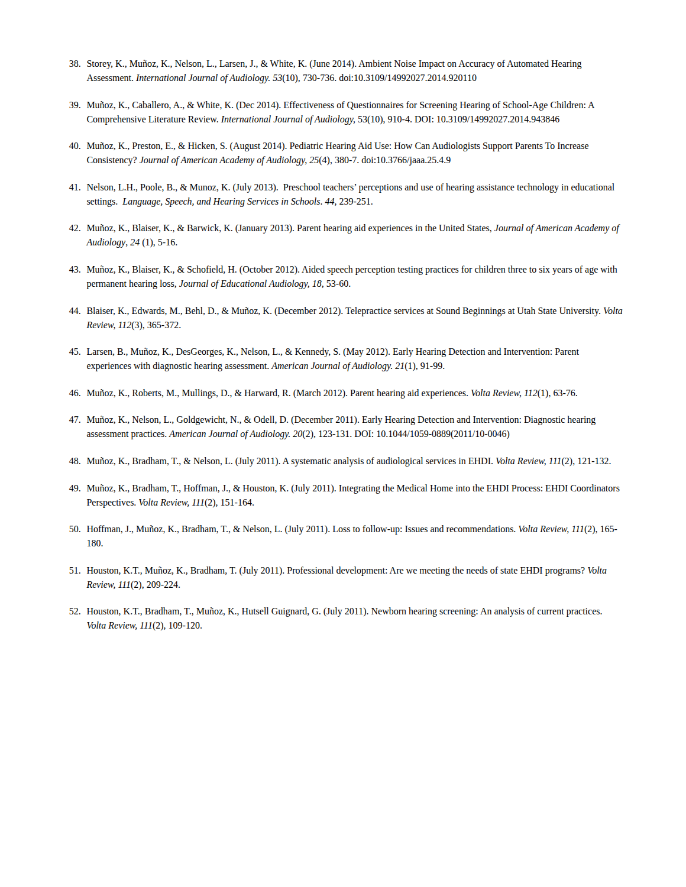Storey, K., Muñoz, K., Nelson, L., Larsen, J., & White, K. (June 2014). Ambient Noise Impact on Accuracy of Automated Hearing Assessment. International Journal of Audiology. 53(10), 730-736. doi:10.3109/14992027.2014.920110
Muñoz, K., Caballero, A., & White, K. (Dec 2014). Effectiveness of Questionnaires for Screening Hearing of School-Age Children: A Comprehensive Literature Review. International Journal of Audiology, 53(10), 910-4. DOI: 10.3109/14992027.2014.943846
Muñoz, K., Preston, E., & Hicken, S. (August 2014). Pediatric Hearing Aid Use: How Can Audiologists Support Parents To Increase Consistency? Journal of American Academy of Audiology, 25(4), 380-7. doi:10.3766/jaaa.25.4.9
Nelson, L.H., Poole, B., & Munoz, K. (July 2013). Preschool teachers’ perceptions and use of hearing assistance technology in educational settings. Language, Speech, and Hearing Services in Schools. 44, 239-251.
Muñoz, K., Blaiser, K., & Barwick, K. (January 2013). Parent hearing aid experiences in the United States, Journal of American Academy of Audiology, 24 (1), 5-16.
Muñoz, K., Blaiser, K., & Schofield, H. (October 2012). Aided speech perception testing practices for children three to six years of age with permanent hearing loss, Journal of Educational Audiology, 18, 53-60.
Blaiser, K., Edwards, M., Behl, D., & Muñoz, K. (December 2012). Telepractice services at Sound Beginnings at Utah State University. Volta Review, 112(3), 365-372.
Larsen, B., Muñoz, K., DesGeorges, K., Nelson, L., & Kennedy, S. (May 2012). Early Hearing Detection and Intervention: Parent experiences with diagnostic hearing assessment. American Journal of Audiology. 21(1), 91-99.
Muñoz, K., Roberts, M., Mullings, D., & Harward, R. (March 2012). Parent hearing aid experiences. Volta Review, 112(1), 63-76.
Muñoz, K., Nelson, L., Goldgewicht, N., & Odell, D. (December 2011). Early Hearing Detection and Intervention: Diagnostic hearing assessment practices. American Journal of Audiology. 20(2), 123-131. DOI: 10.1044/1059-0889(2011/10-0046)
Muñoz, K., Bradham, T., & Nelson, L. (July 2011). A systematic analysis of audiological services in EHDI. Volta Review, 111(2), 121-132.
Muñoz, K., Bradham, T., Hoffman, J., & Houston, K. (July 2011). Integrating the Medical Home into the EHDI Process: EHDI Coordinators Perspectives. Volta Review, 111(2), 151-164.
Hoffman, J., Muñoz, K., Bradham, T., & Nelson, L. (July 2011). Loss to follow-up: Issues and recommendations. Volta Review, 111(2), 165-180.
Houston, K.T., Muñoz, K., Bradham, T. (July 2011). Professional development: Are we meeting the needs of state EHDI programs? Volta Review, 111(2), 209-224.
Houston, K.T., Bradham, T., Muñoz, K., Hutsell Guignard, G. (July 2011). Newborn hearing screening: An analysis of current practices. Volta Review, 111(2), 109-120.